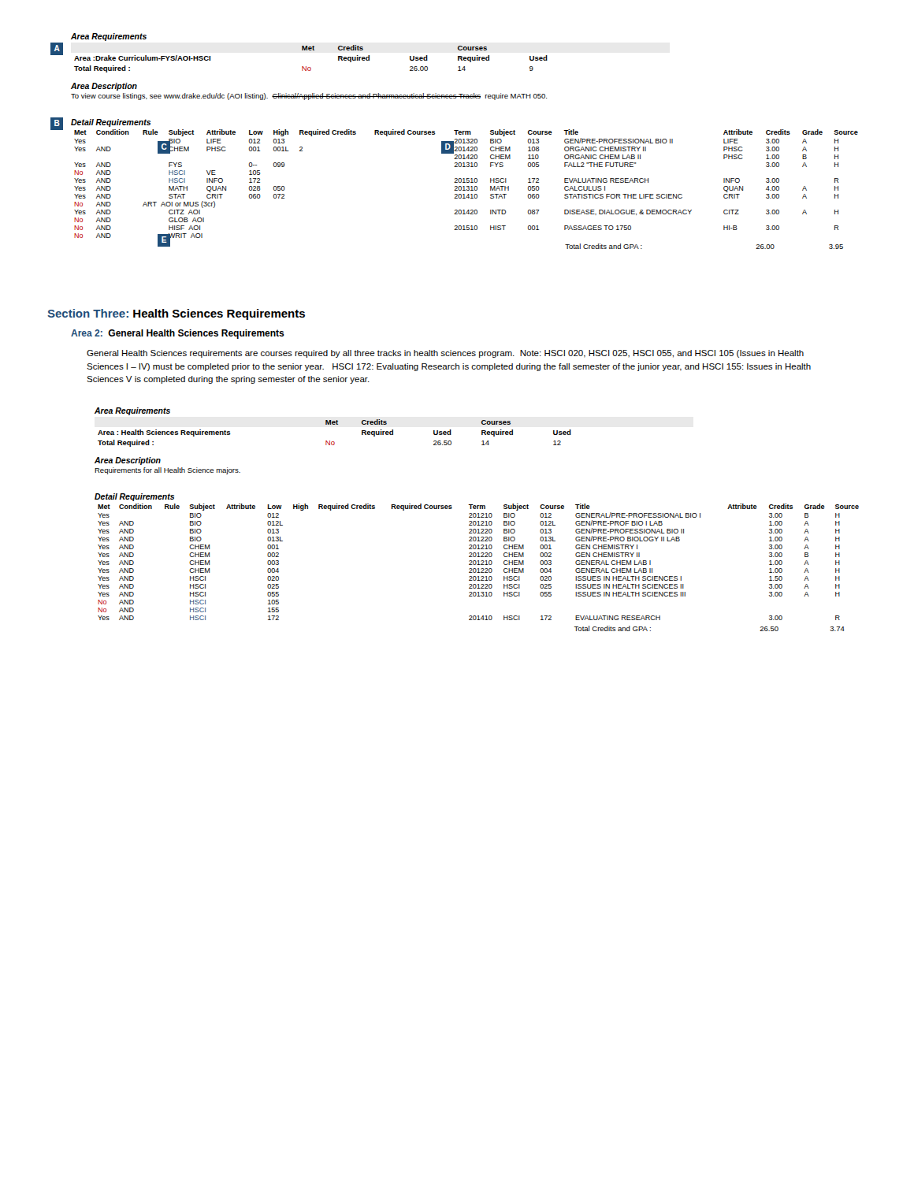Area Requirements
| | Met | Credits | | Courses | | |
| Area :Drake Curriculum-FYS/AOI-HSCI | | Required | Used | Required | Used | |
| Total Required : | No | | 26.00 | 14 | 9 | |
A
Area Description
To view course listings, see www.drake.edu/dc (AOI listing). Clinical/Applied Sciences and Pharmaceutical Sciences Tracks require MATH 050.
Detail Requirements
B
| Met | Condition | Rule | Subject | Attribute | Low | High | Required Credits | Required Courses | Term | Subject | Course | Title | Attribute | Credits | Grade | Source |
| --- | --- | --- | --- | --- | --- | --- | --- | --- | --- | --- | --- | --- | --- | --- | --- | --- |
| Yes | | | BIO | LIFE | 012 | 013 | | | 201320 | BIO | 013 | GEN/PRE-PROFESSIONAL BIO II | LIFE | 3.00 | A | H |
| Yes | AND | | CHEM | PHSC | 001 | 001L | 2 | | 201420 | CHEM | 108 | ORGANIC CHEMISTRY II | PHSC | 3.00 | A | H |
| | | | | | | | | | 201420 | CHEM | 110 | ORGANIC CHEM LAB II | PHSC | 1.00 | B | H |
| Yes | AND | | FYS | | 0-- | 099 | | | 201310 | FYS | 005 | FALL2 "THE FUTURE" | | 3.00 | A | H |
| No | AND | | HSCI | VE | 105 | | | | | | | | | | | |
| Yes | AND | | HSCI | INFO | 172 | | | | 201510 | HSCI | 172 | EVALUATING RESEARCH | INFO | 3.00 | | R |
| Yes | AND | | MATH | QUAN | 028 | 050 | | | 201310 | MATH | 050 | CALCULUS I | QUAN | 4.00 | A | H |
| Yes | AND | | STAT | CRIT | 060 | 072 | | | 201410 | STAT | 060 | STATISTICS FOR THE LIFE SCIENC | CRIT | 3.00 | A | H |
| No | AND | ART AOI or MUS (3cr) | | | | | | | | |
| Yes | AND | | CITZ AOI | | | 201420 | INTD | 087 | DISEASE, DIALOGUE, & DEMOCRACY | CITZ | 3.00 | A | H |
| No | AND | | GLOB AOI | | | | | | | | | | |
| No | AND | | HISF AOI | | | 201510 | HIST | 001 | PASSAGES TO 1750 | HI-B | 3.00 | | R |
| No | AND | | WRIT AOI | | | | | | | | | | |
| | Total Credits and GPA : | 26.00 | 3.95 |
C D E
Section Three: Health Sciences Requirements
Area 2: General Health Sciences Requirements
General Health Sciences requirements are courses required by all three tracks in health sciences program. Note: HSCI 020, HSCI 025, HSCI 055, and HSCI 105 (Issues in Health Sciences I – IV) must be completed prior to the senior year. HSCI 172: Evaluating Research is completed during the fall semester of the junior year, and HSCI 155: Issues in Health Sciences V is completed during the spring semester of the senior year.
Area Requirements
| | Met | Credits | | Courses | | |
| Area : Health Sciences Requirements | | Required | Used | Required | Used | |
| Total Required : | No | | 26.50 | 14 | 12 | |
Area Description
Requirements for all Health Science majors.
Detail Requirements
| Met | Condition | Rule | Subject | Attribute | Low | High | Required Credits | Required Courses | Term | Subject | Course | Title | Attribute | Credits | Grade | Source |
| --- | --- | --- | --- | --- | --- | --- | --- | --- | --- | --- | --- | --- | --- | --- | --- | --- |
| Yes | | | BIO | | 012 | | | | 201210 | BIO | 012 | GENERAL/PRE-PROFESSIONAL BIO I | | 3.00 | B | H |
| Yes | AND | | BIO | | 012L | | | | 201210 | BIO | 012L | GEN/PRE-PROF BIO I LAB | | 1.00 | A | H |
| Yes | AND | | BIO | | 013 | | | | 201220 | BIO | 013 | GEN/PRE-PROFESSIONAL BIO II | | 3.00 | A | H |
| Yes | AND | | BIO | | 013L | | | | 201220 | BIO | 013L | GEN/PRE-PRO BIOLOGY II LAB | | 1.00 | A | H |
| Yes | AND | | CHEM | | 001 | | | | 201210 | CHEM | 001 | GEN CHEMISTRY I | | 3.00 | A | H |
| Yes | AND | | CHEM | | 002 | | | | 201220 | CHEM | 002 | GEN CHEMISTRY II | | 3.00 | B | H |
| Yes | AND | | CHEM | | 003 | | | | 201210 | CHEM | 003 | GENERAL CHEM LAB I | | 1.00 | A | H |
| Yes | AND | | CHEM | | 004 | | | | 201220 | CHEM | 004 | GENERAL CHEM LAB II | | 1.00 | A | H |
| Yes | AND | | HSCI | | 020 | | | | 201210 | HSCI | 020 | ISSUES IN HEALTH SCIENCES I | | 1.50 | A | H |
| Yes | AND | | HSCI | | 025 | | | | 201220 | HSCI | 025 | ISSUES IN HEALTH SCIENCES II | | 3.00 | A | H |
| Yes | AND | | HSCI | | 055 | | | | 201310 | HSCI | 055 | ISSUES IN HEALTH SCIENCES III | | 3.00 | A | H |
| No | AND | | HSCI | | 105 | | | | | | | | | | | |
| No | AND | | HSCI | | 155 | | | | | | | | | | | |
| Yes | AND | | HSCI | | 172 | | | | 201410 | HSCI | 172 | EVALUATING RESEARCH | | 3.00 | | R |
| | Total Credits and GPA : | 26.50 | 3.74 |